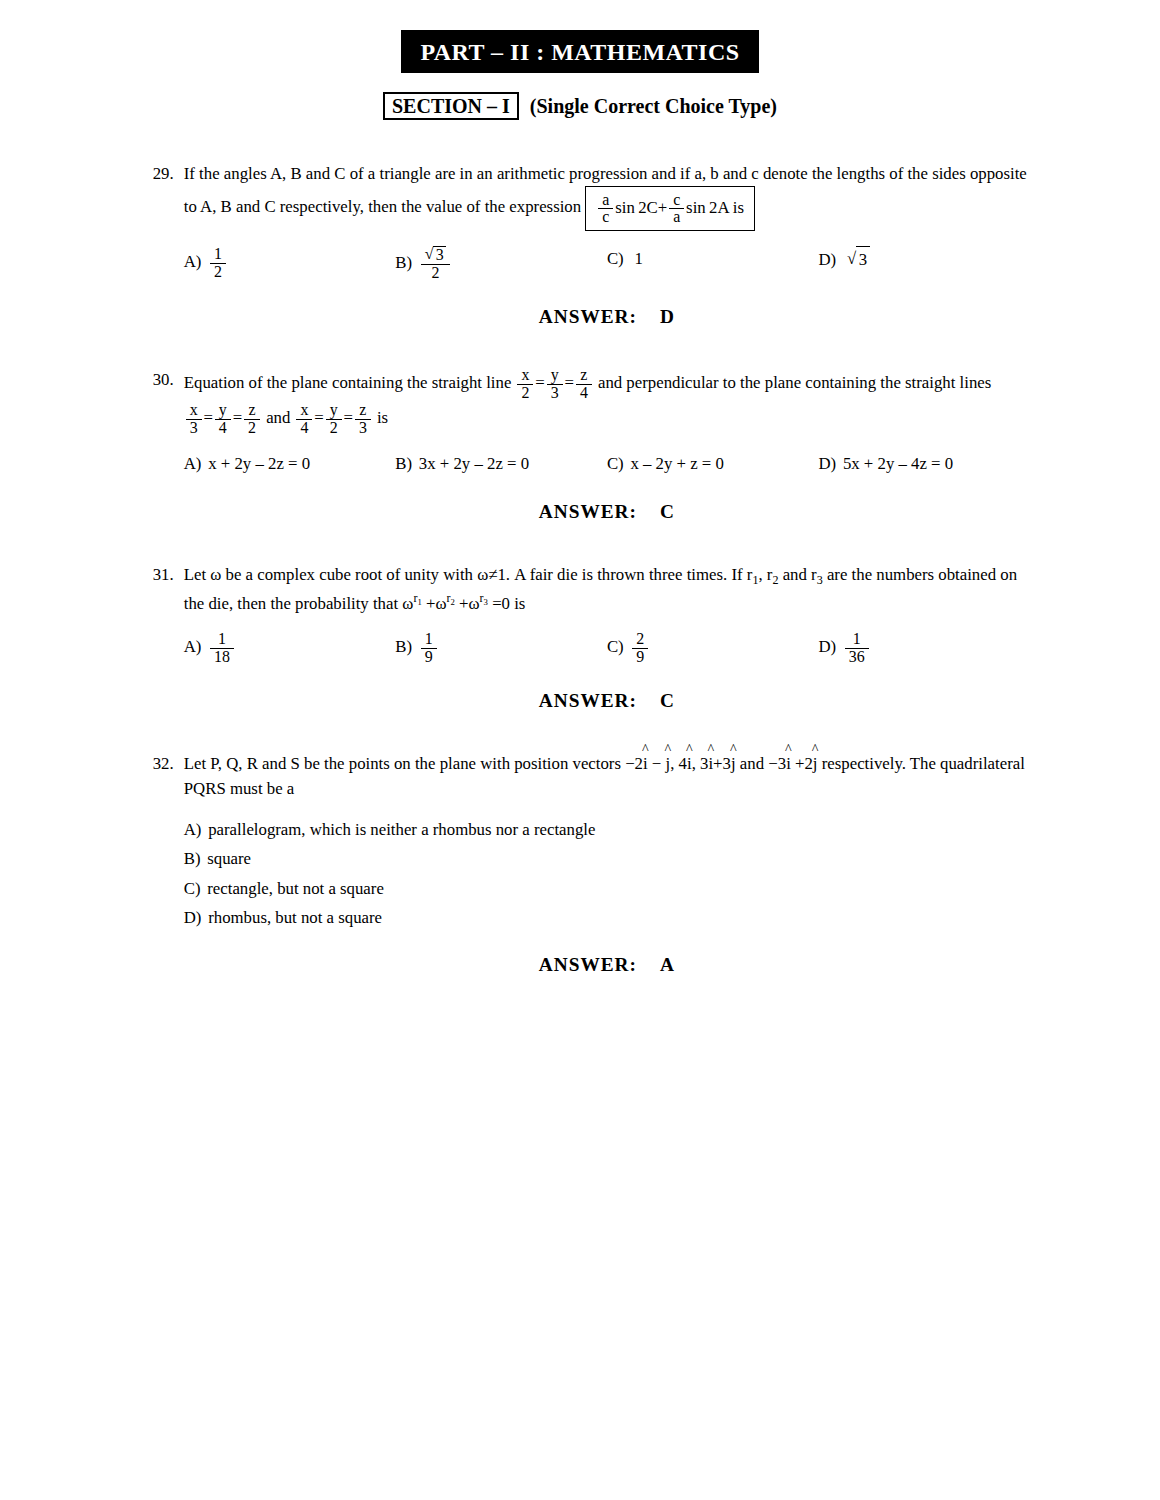PART – II : MATHEMATICS
SECTION – I (Single Correct Choice Type)
29.
If the angles A, B and C of a triangle are in an arithmetic progression and if a, b and c denote the lengths of the sides opposite to A, B and C respectively, then the value of the expression acsin 2C+casin 2A is
A) 12
B) 32
C) 1
D) 3
ANSWER:D
30.
Equation of the plane containing the straight line x 2=y 3=z 4 and perpendicular to the plane containing the straight lines x 3=y 4=z 2 and x 4=y 2=z 3 is
A) x + 2y – 2z = 0
B) 3x + 2y – 2z = 0
C) x – 2y + z = 0
D) 5x + 2y – 4z = 0
ANSWER:C
31.
Let ω be a complex cube root of unity with ω≠1. A fair die is thrown three times. If r1, r2 and r3 are the numbers obtained on the die, then the probability that ωr1 +ωr2 +ωr3 =0 is
A) 118
B) 19
C) 29
D) 136
ANSWER:C
32.
Let P, Q, R and S be the points on the plane with position vectors −2i − j, 4i, 3i+3j and −3i +2j respectively. The quadrilateral PQRS must be a
A) parallelogram, which is neither a rhombus nor a rectangle
B) square
C) rectangle, but not a square
D) rhombus, but not a square
ANSWER:A